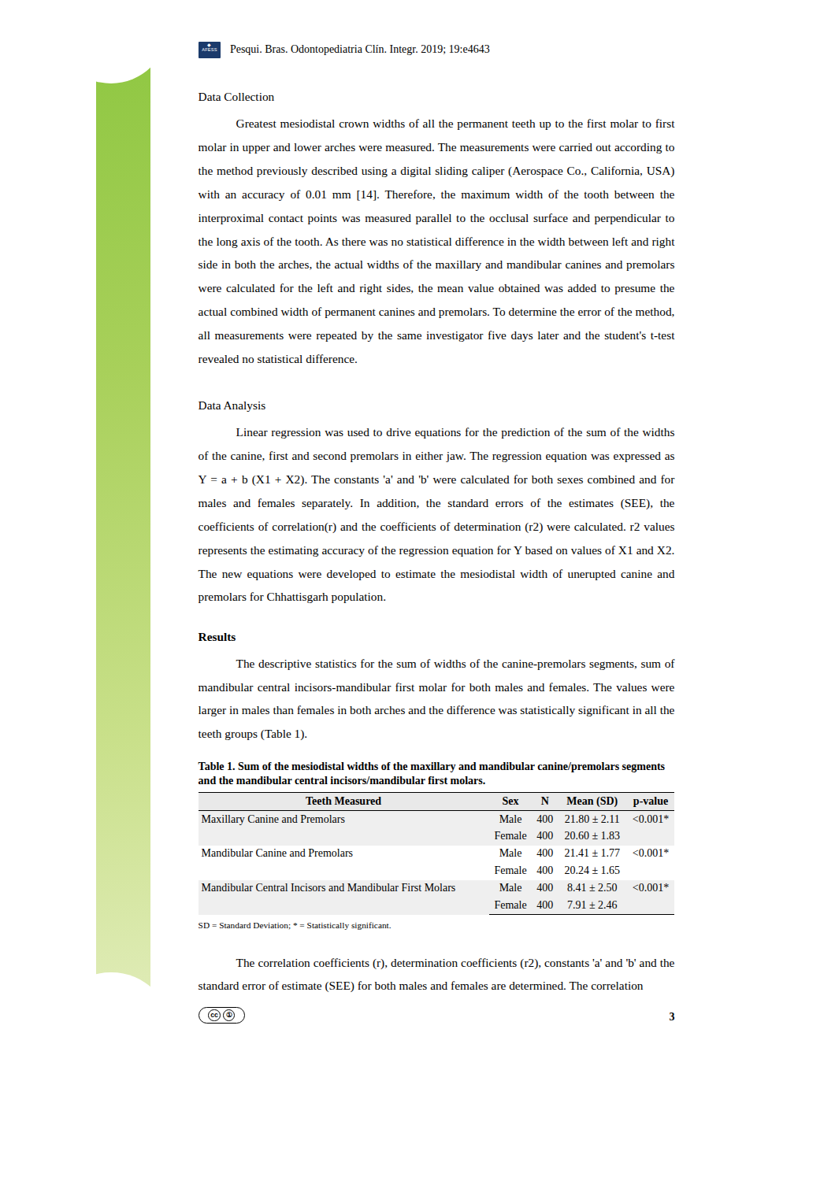◆AFESS Pesqui. Bras. Odontopediatria Clín. Integr. 2019; 19:e4643
Data Collection
Greatest mesiodistal crown widths of all the permanent teeth up to the first molar to first molar in upper and lower arches were measured. The measurements were carried out according to the method previously described using a digital sliding caliper (Aerospace Co., California, USA) with an accuracy of 0.01 mm [14]. Therefore, the maximum width of the tooth between the interproximal contact points was measured parallel to the occlusal surface and perpendicular to the long axis of the tooth. As there was no statistical difference in the width between left and right side in both the arches, the actual widths of the maxillary and mandibular canines and premolars were calculated for the left and right sides, the mean value obtained was added to presume the actual combined width of permanent canines and premolars. To determine the error of the method, all measurements were repeated by the same investigator five days later and the student's t-test revealed no statistical difference.
Data Analysis
Linear regression was used to drive equations for the prediction of the sum of the widths of the canine, first and second premolars in either jaw. The regression equation was expressed as Y = a + b (X1 + X2). The constants 'a' and 'b' were calculated for both sexes combined and for males and females separately. In addition, the standard errors of the estimates (SEE), the coefficients of correlation(r) and the coefficients of determination (r2) were calculated. r2 values represents the estimating accuracy of the regression equation for Y based on values of X1 and X2. The new equations were developed to estimate the mesiodistal width of unerupted canine and premolars for Chhattisgarh population.
Results
The descriptive statistics for the sum of widths of the canine-premolars segments, sum of mandibular central incisors-mandibular first molar for both males and females. The values were larger in males than females in both arches and the difference was statistically significant in all the teeth groups (Table 1).
Table 1. Sum of the mesiodistal widths of the maxillary and mandibular canine/premolars segments and the mandibular central incisors/mandibular first molars.
| Teeth Measured | Sex | N | Mean (SD) | p-value |
| --- | --- | --- | --- | --- |
| Maxillary Canine and Premolars | Male | 400 | 21.80 ± 2.11 | <0.001* |
| Female | 400 | 20.60 ± 1.83 | |
| Mandibular Canine and Premolars | Male | 400 | 21.41 ± 1.77 | <0.001* |
| Female | 400 | 20.24 ± 1.65 | |
| Mandibular Central Incisors and Mandibular First Molars | Male | 400 | 8.41 ± 2.50 | <0.001* |
| Female | 400 | 7.91 ± 2.46 | |
SD = Standard Deviation; * = Statistically significant.
The correlation coefficients (r), determination coefficients (r2), constants 'a' and 'b' and the standard error of estimate (SEE) for both males and females are determined. The correlation
cc ① 3